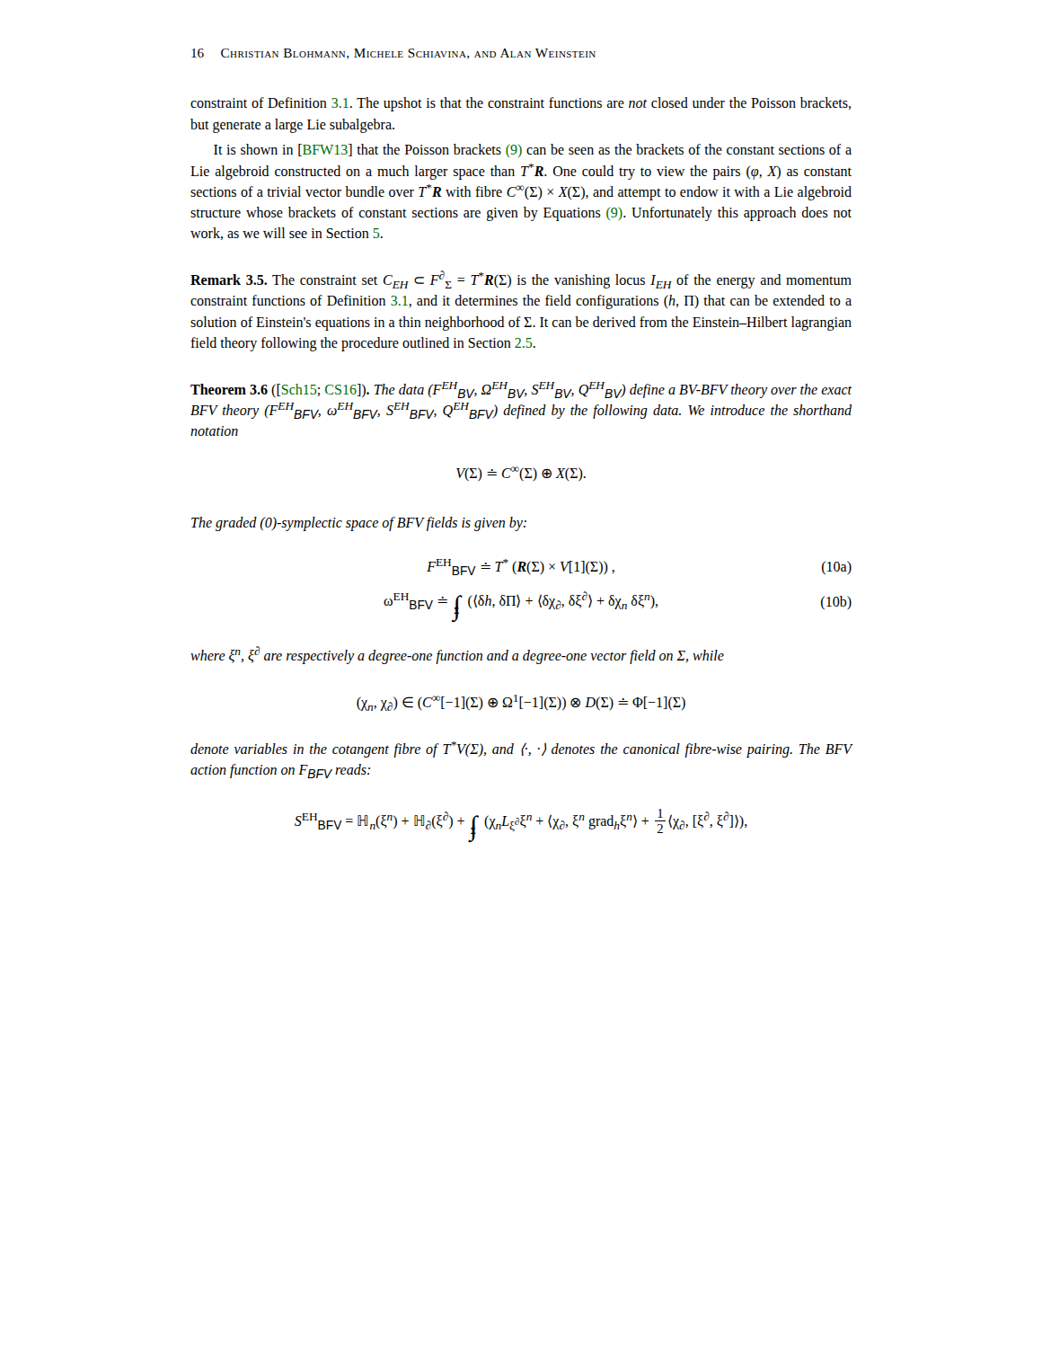16 Christian Blohmann, Michele Schiavina, and Alan Weinstein
constraint of Definition 3.1. The upshot is that the constraint functions are not closed under the Poisson brackets, but generate a large Lie subalgebra.
It is shown in [BFW13] that the Poisson brackets (9) can be seen as the brackets of the constant sections of a Lie algebroid constructed on a much larger space than T*R. One could try to view the pairs (φ, X) as constant sections of a trivial vector bundle over T*R with fibre C∞(Σ) × X(Σ), and attempt to endow it with a Lie algebroid structure whose brackets of constant sections are given by Equations (9). Unfortunately this approach does not work, as we will see in Section 5.
Remark 3.5. The constraint set CEH ⊂ F∂Σ = T*R(Σ) is the vanishing locus IEH of the energy and momentum constraint functions of Definition 3.1, and it determines the field configurations (h, Π) that can be extended to a solution of Einstein's equations in a thin neighborhood of Σ. It can be derived from the Einstein–Hilbert lagrangian field theory following the procedure outlined in Section 2.5.
Theorem 3.6 ([Sch15; CS16]). The data (FEHBV, ΩEHBV, SEHBV, QEHBV) define a BV-BFV theory over the exact BFV theory (FEHBFV, ωEHBFV, SEHBFV, QEHBFV) defined by the following data. We introduce the shorthand notation
V(Σ) ≐ C∞(Σ) ⊕ X(Σ).
The graded (0)-symplectic space of BFV fields is given by:
FEHBFV ≐ T* (R(Σ) × V[1](Σ)) ,
(10a)
ωEHBFV ≐ ∫Σ (⟨δh, δΠ⟩ + ⟨δχ∂, δξ∂⟩ + δχn δξn),
(10b)
where ξn, ξ∂ are respectively a degree-one function and a degree-one vector field on Σ, while
(χn, χ∂) ∈ (C∞[−1](Σ) ⊕ Ω1[−1](Σ)) ⊗ D(Σ) ≐ Φ[−1](Σ)
denote variables in the cotangent fibre of T*V(Σ), and ⟨·, ·⟩ denotes the canonical fibre-wise pairing. The BFV action function on FBFV reads:
SEHBFV = ℍn(ξn) + ℍ∂(ξ∂) + ∫Σ (χnLξ∂ξn + ⟨χ∂, ξn gradhξn⟩ + 12⟨χ∂, [ξ∂, ξ∂]⟩),